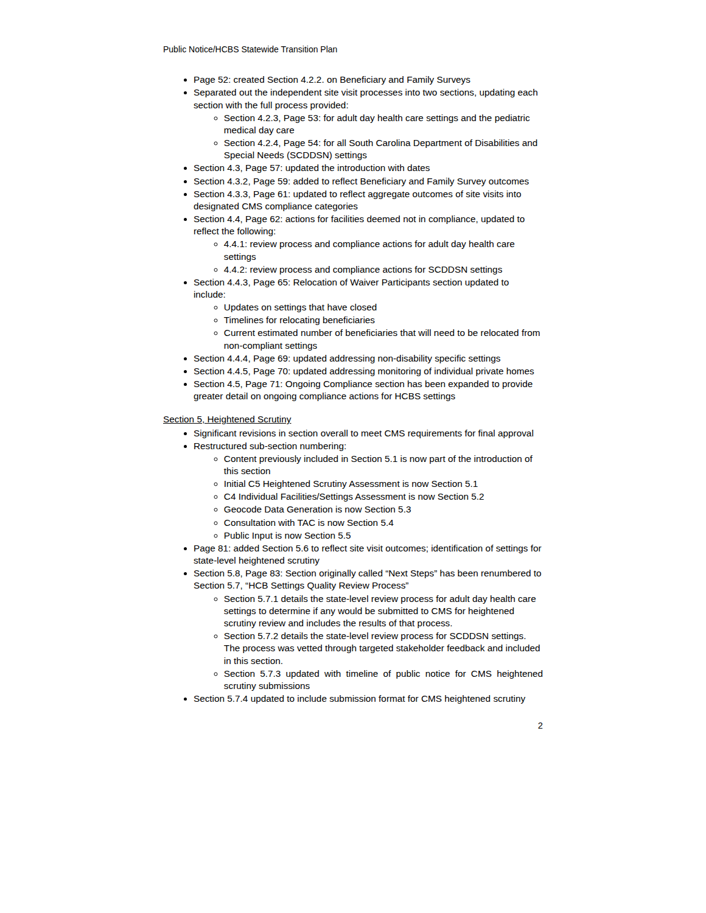Public Notice/HCBS Statewide Transition Plan
Page 52: created Section 4.2.2. on Beneficiary and Family Surveys
Separated out the independent site visit processes into two sections, updating each section with the full process provided:
Section 4.2.3, Page 53: for adult day health care settings and the pediatric medical day care
Section 4.2.4, Page 54: for all South Carolina Department of Disabilities and Special Needs (SCDDSN) settings
Section 4.3, Page 57: updated the introduction with dates
Section 4.3.2, Page 59: added to reflect Beneficiary and Family Survey outcomes
Section 4.3.3, Page 61: updated to reflect aggregate outcomes of site visits into designated CMS compliance categories
Section 4.4, Page 62: actions for facilities deemed not in compliance, updated to reflect the following:
4.4.1: review process and compliance actions for adult day health care settings
4.4.2: review process and compliance actions for SCDDSN settings
Section 4.4.3, Page 65: Relocation of Waiver Participants section updated to include:
Updates on settings that have closed
Timelines for relocating beneficiaries
Current estimated number of beneficiaries that will need to be relocated from non-compliant settings
Section 4.4.4, Page 69: updated addressing non-disability specific settings
Section 4.4.5, Page 70: updated addressing monitoring of individual private homes
Section 4.5, Page 71: Ongoing Compliance section has been expanded to provide greater detail on ongoing compliance actions for HCBS settings
Section 5, Heightened Scrutiny
Significant revisions in section overall to meet CMS requirements for final approval
Restructured sub-section numbering:
Content previously included in Section 5.1 is now part of the introduction of this section
Initial C5 Heightened Scrutiny Assessment is now Section 5.1
C4 Individual Facilities/Settings Assessment is now Section 5.2
Geocode Data Generation is now Section 5.3
Consultation with TAC is now Section 5.4
Public Input is now Section 5.5
Page 81: added Section 5.6 to reflect site visit outcomes; identification of settings for state-level heightened scrutiny
Section 5.8, Page 83: Section originally called “Next Steps” has been renumbered to Section 5.7, “HCB Settings Quality Review Process”
Section 5.7.1 details the state-level review process for adult day health care settings to determine if any would be submitted to CMS for heightened scrutiny review and includes the results of that process.
Section 5.7.2 details the state-level review process for SCDDSN settings. The process was vetted through targeted stakeholder feedback and included in this section.
Section 5.7.3 updated with timeline of public notice for CMS heightened scrutiny submissions
Section 5.7.4 updated to include submission format for CMS heightened scrutiny
2